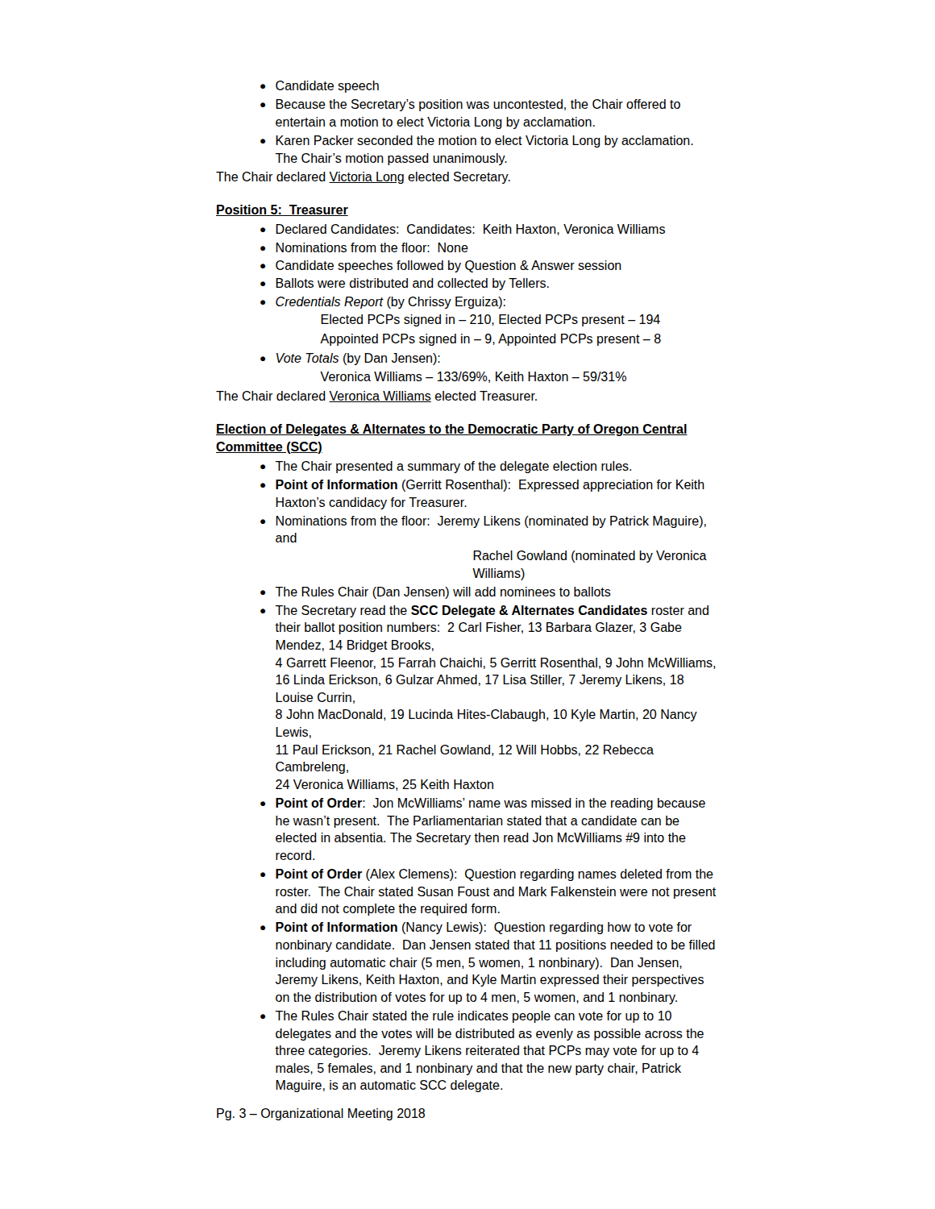Candidate speech
Because the Secretary’s position was uncontested, the Chair offered to entertain a motion to elect Victoria Long by acclamation.
Karen Packer seconded the motion to elect Victoria Long by acclamation. The Chair’s motion passed unanimously.
The Chair declared Victoria Long elected Secretary.
Position 5: Treasurer
Declared Candidates: Candidates: Keith Haxton, Veronica Williams
Nominations from the floor: None
Candidate speeches followed by Question & Answer session
Ballots were distributed and collected by Tellers.
Credentials Report (by Chrissy Erguiza):
Elected PCPs signed in – 210, Elected PCPs present – 194
Appointed PCPs signed in – 9, Appointed PCPs present – 8
Vote Totals (by Dan Jensen):
Veronica Williams – 133/69%, Keith Haxton – 59/31%
The Chair declared Veronica Williams elected Treasurer.
Election of Delegates & Alternates to the Democratic Party of Oregon Central Committee (SCC)
The Chair presented a summary of the delegate election rules.
Point of Information (Gerritt Rosenthal): Expressed appreciation for Keith Haxton’s candidacy for Treasurer.
Nominations from the floor: Jeremy Likens (nominated by Patrick Maguire), and
Rachel Gowland (nominated by Veronica Williams)
The Rules Chair (Dan Jensen) will add nominees to ballots
The Secretary read the SCC Delegate & Alternates Candidates roster and their ballot position numbers: 2 Carl Fisher, 13 Barbara Glazer, 3 Gabe Mendez, 14 Bridget Brooks,
4 Garrett Fleenor, 15 Farrah Chaichi, 5 Gerritt Rosenthal, 9 John McWilliams,
16 Linda Erickson, 6 Gulzar Ahmed, 17 Lisa Stiller, 7 Jeremy Likens, 18 Louise Currin,
8 John MacDonald, 19 Lucinda Hites-Clabaugh, 10 Kyle Martin, 20 Nancy Lewis,
11 Paul Erickson, 21 Rachel Gowland, 12 Will Hobbs, 22 Rebecca Cambreleng,
24 Veronica Williams, 25 Keith Haxton
Point of Order: Jon McWilliams’ name was missed in the reading because he wasn’t present. The Parliamentarian stated that a candidate can be elected in absentia. The Secretary then read Jon McWilliams #9 into the record.
Point of Order (Alex Clemens): Question regarding names deleted from the roster. The Chair stated Susan Foust and Mark Falkenstein were not present and did not complete the required form.
Point of Information (Nancy Lewis): Question regarding how to vote for nonbinary candidate. Dan Jensen stated that 11 positions needed to be filled including automatic chair (5 men, 5 women, 1 nonbinary). Dan Jensen, Jeremy Likens, Keith Haxton, and Kyle Martin expressed their perspectives on the distribution of votes for up to 4 men, 5 women, and 1 nonbinary.
The Rules Chair stated the rule indicates people can vote for up to 10 delegates and the votes will be distributed as evenly as possible across the three categories. Jeremy Likens reiterated that PCPs may vote for up to 4 males, 5 females, and 1 nonbinary and that the new party chair, Patrick Maguire, is an automatic SCC delegate.
Pg. 3 – Organizational Meeting 2018